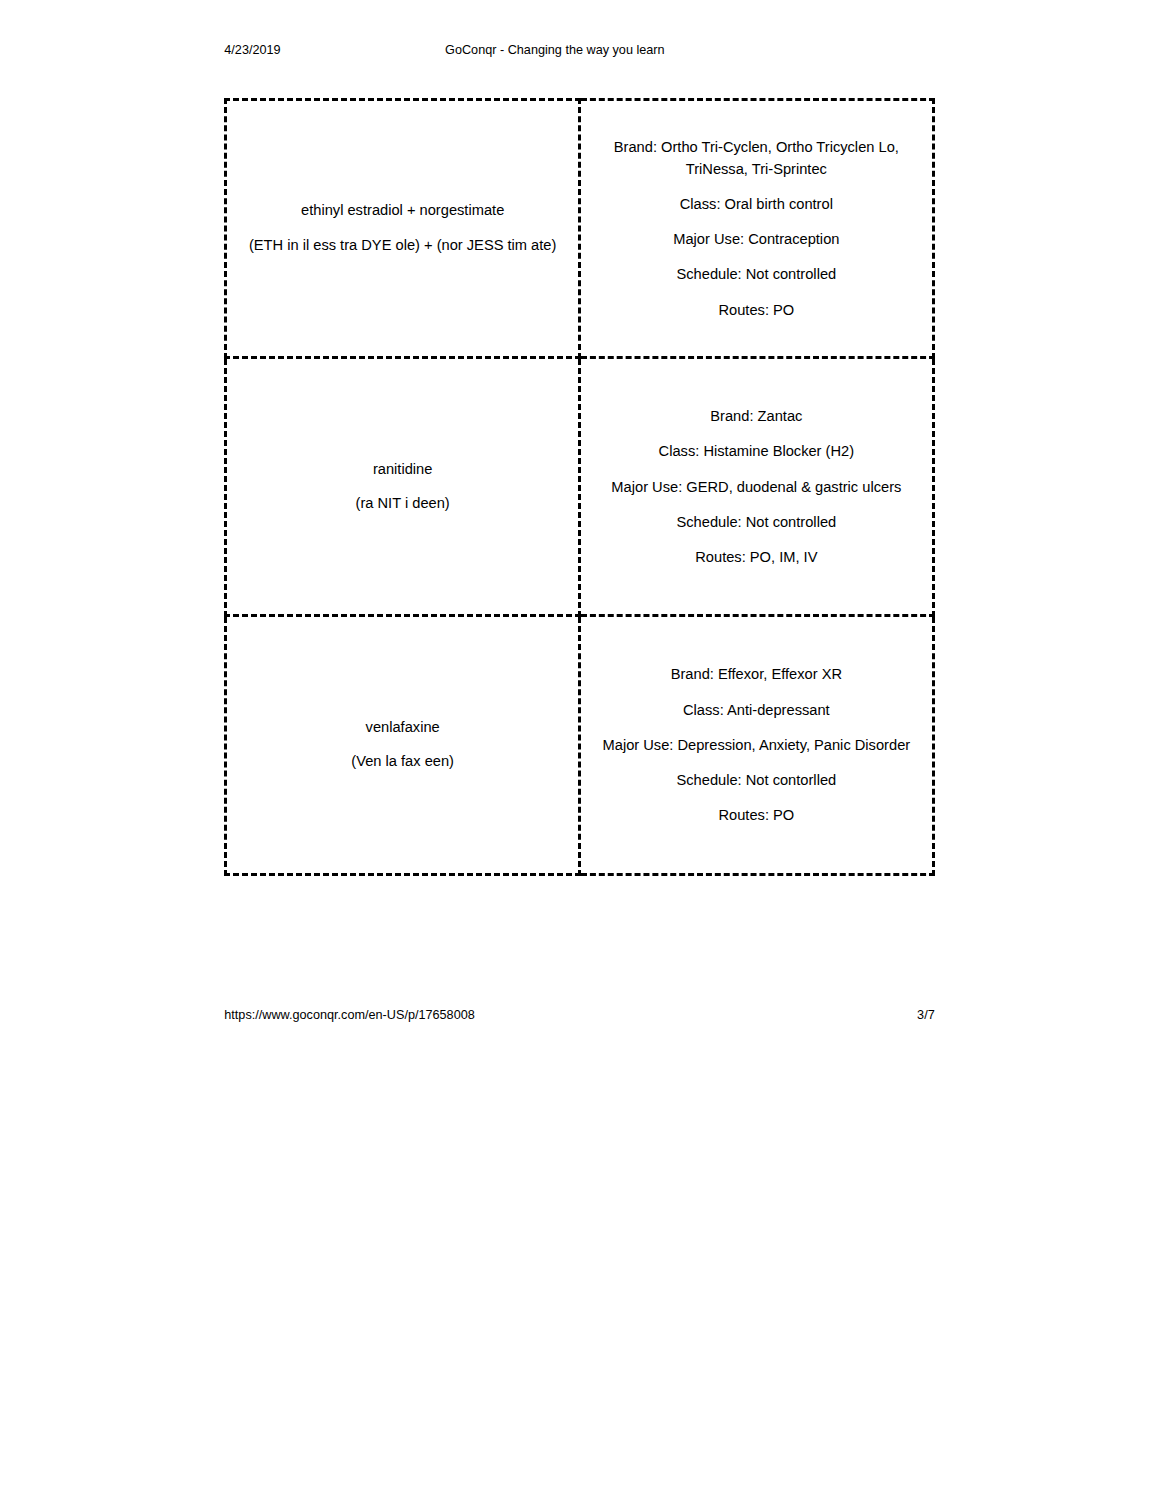4/23/2019 GoConqr - Changing the way you learn
| ethinyl estradiol + norgestimate (ETH in il ess tra DYE ole) + (nor JESS tim ate) | Brand: Ortho Tri-Cyclen, Ortho Tricyclen Lo, TriNessa, Tri-Sprintec Class: Oral birth control Major Use: Contraception Schedule: Not controlled Routes: PO |
| ranitidine (ra NIT i deen) | Brand: Zantac Class: Histamine Blocker (H2) Major Use: GERD, duodenal & gastric ulcers Schedule: Not controlled Routes: PO, IM, IV |
| venlafaxine (Ven la fax een) | Brand: Effexor, Effexor XR Class: Anti-depressant Major Use: Depression, Anxiety, Panic Disorder Schedule: Not contorlled Routes: PO |
https://www.goconqr.com/en-US/p/17658008 3/7